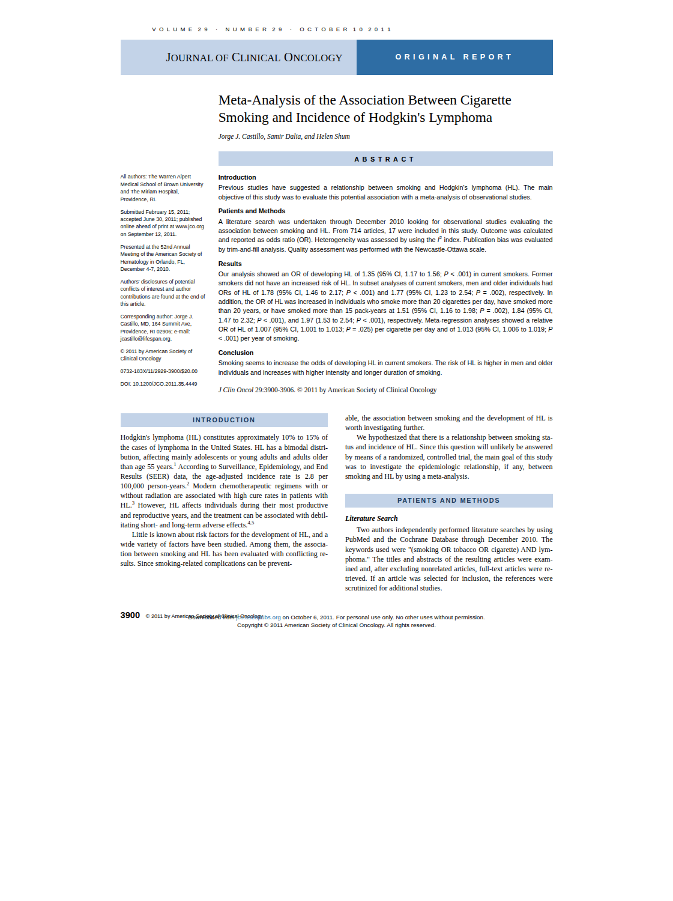V O L U M E 2 9 · N U M B E R 2 9 · O C T O B E R 1 0 2 0 1 1
JOURNAL OF CLINICAL ONCOLOGY
ORIGINAL REPORT
All authors: The Warren Alpert Medical School of Brown University and The Miriam Hospital, Providence, RI.
Submitted February 15, 2011; accepted June 30, 2011; published online ahead of print at www.jco.org on September 12, 2011.
Presented at the 52nd Annual Meeting of the American Society of Hematology in Orlando, FL, December 4-7, 2010.
Authors' disclosures of potential conflicts of interest and author contributions are found at the end of this article.
Corresponding author: Jorge J. Castillo, MD, 164 Summit Ave, Providence, RI 02906; e-mail: jcastillo@lifespan.org.
© 2011 by American Society of Clinical Oncology
0732-183X/11/2929-3900/$20.00
DOI: 10.1200/JCO.2011.35.4449
Meta-Analysis of the Association Between Cigarette
Smoking and Incidence of Hodgkin's Lymphoma
Jorge J. Castillo, Samir Dalia, and Helen Shum
ABSTRACT
Introduction
Previous studies have suggested a relationship between smoking and Hodgkin's lymphoma (HL). The main objective of this study was to evaluate this potential association with a meta-analysis of observational studies.
Patients and Methods
A literature search was undertaken through December 2010 looking for observational studies evaluating the association between smoking and HL. From 714 articles, 17 were included in this study. Outcome was calculated and reported as odds ratio (OR). Heterogeneity was assessed by using the I2 index. Publication bias was evaluated by trim-and-fill analysis. Quality assessment was performed with the Newcastle-Ottawa scale.
Results
Our analysis showed an OR of developing HL of 1.35 (95% CI, 1.17 to 1.56; P < .001) in current smokers. Former smokers did not have an increased risk of HL. In subset analyses of current smokers, men and older individuals had ORs of HL of 1.78 (95% CI, 1.46 to 2.17; P < .001) and 1.77 (95% CI, 1.23 to 2.54; P = .002), respectively. In addition, the OR of HL was increased in individuals who smoke more than 20 cigarettes per day, have smoked more than 20 years, or have smoked more than 15 pack-years at 1.51 (95% CI, 1.16 to 1.98; P = .002), 1.84 (95% CI, 1.47 to 2.32; P < .001), and 1.97 (1.53 to 2.54; P < .001), respectively. Meta-regression analyses showed a relative OR of HL of 1.007 (95% CI, 1.001 to 1.013; P = .025) per cigarette per day and of 1.013 (95% CI, 1.006 to 1.019; P < .001) per year of smoking.
Conclusion
Smoking seems to increase the odds of developing HL in current smokers. The risk of HL is higher in men and older individuals and increases with higher intensity and longer duration of smoking.
J Clin Oncol 29:3900-3906. © 2011 by American Society of Clinical Oncology
INTRODUCTION
Hodgkin's lymphoma (HL) constitutes approximately 10% to 15% of the cases of lymphoma in the United States. HL has a bimodal distribution, affecting mainly adolescents or young adults and adults older than age 55 years.1 According to Surveillance, Epidemiology, and End Results (SEER) data, the age-adjusted incidence rate is 2.8 per 100,000 person-years.2 Modern chemotherapeutic regimens with or without radiation are associated with high cure rates in patients with HL.3 However, HL affects individuals during their most productive and reproductive years, and the treatment can be associated with debilitating short- and long-term adverse effects.4,5
Little is known about risk factors for the development of HL, and a wide variety of factors have been studied. Among them, the association between smoking and HL has been evaluated with conflicting results. Since smoking-related complications can be prevent-
able, the association between smoking and the development of HL is worth investigating further.
We hypothesized that there is a relationship between smoking status and incidence of HL. Since this question will unlikely be answered by means of a randomized, controlled trial, the main goal of this study was to investigate the epidemiologic relationship, if any, between smoking and HL by using a meta-analysis.
PATIENTS AND METHODS
Literature Search
Two authors independently performed literature searches by using PubMed and the Cochrane Database through December 2010. The keywords used were "(smoking OR tobacco OR cigarette) AND lymphoma." The titles and abstracts of the resulting articles were examined and, after excluding nonrelated articles, full-text articles were retrieved. If an article was selected for inclusion, the references were scrutinized for additional studies.
3900 © 2011 by American Society of Clinical Oncology
Downloaded from jco.ascopubs.org on October 6, 2011. For personal use only. No other uses without permission.
Copyright © 2011 American Society of Clinical Oncology. All rights reserved.